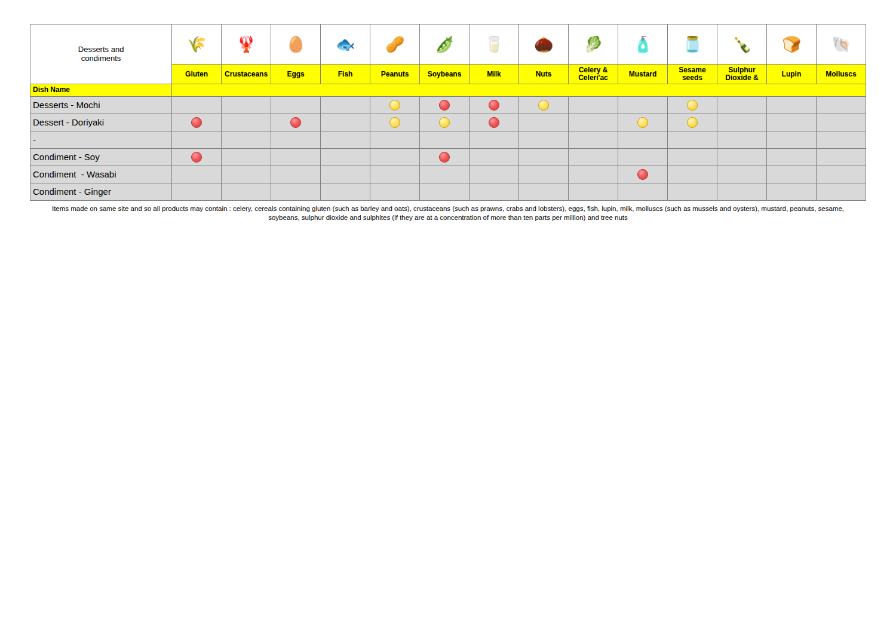| Desserts and condiments | 🌾 | 🦞 | 🥚 | 🐟 | 🥜 | 🫛 | 🥛 | 🌰 | 🥬 | 🧴 | 🫙 | 🍾 | 🍞 | 🐚 |
| Gluten | Crustaceans | Eggs | Fish | Peanuts | Soybeans | Milk | Nuts | Celery & Celeri'ac | Mustard | Sesame seeds | Sulphur Dioxide & | Lupin | Molluscs |
| Dish Name | |
| Desserts - Mochi | | | | | | | | | | | | | | |
| Dessert - Doriyaki | | | | | | | | | | | | | | |
| - | | | | | | | | | | | | | | |
| Condiment - Soy | | | | | | | | | | | | | | |
| Condiment - Wasabi | | | | | | | | | | | | | | |
| Condiment - Ginger | | | | | | | | | | | | | | |
Items made on same site and so all products may contain : celery, cereals containing gluten (such as barley and oats), crustaceans (such as prawns, crabs and lobsters), eggs, fish, lupin, milk, molluscs (such as mussels and oysters), mustard, peanuts, sesame, soybeans, sulphur dioxide and sulphites (if they are at a concentration of more than ten parts per million) and tree nuts